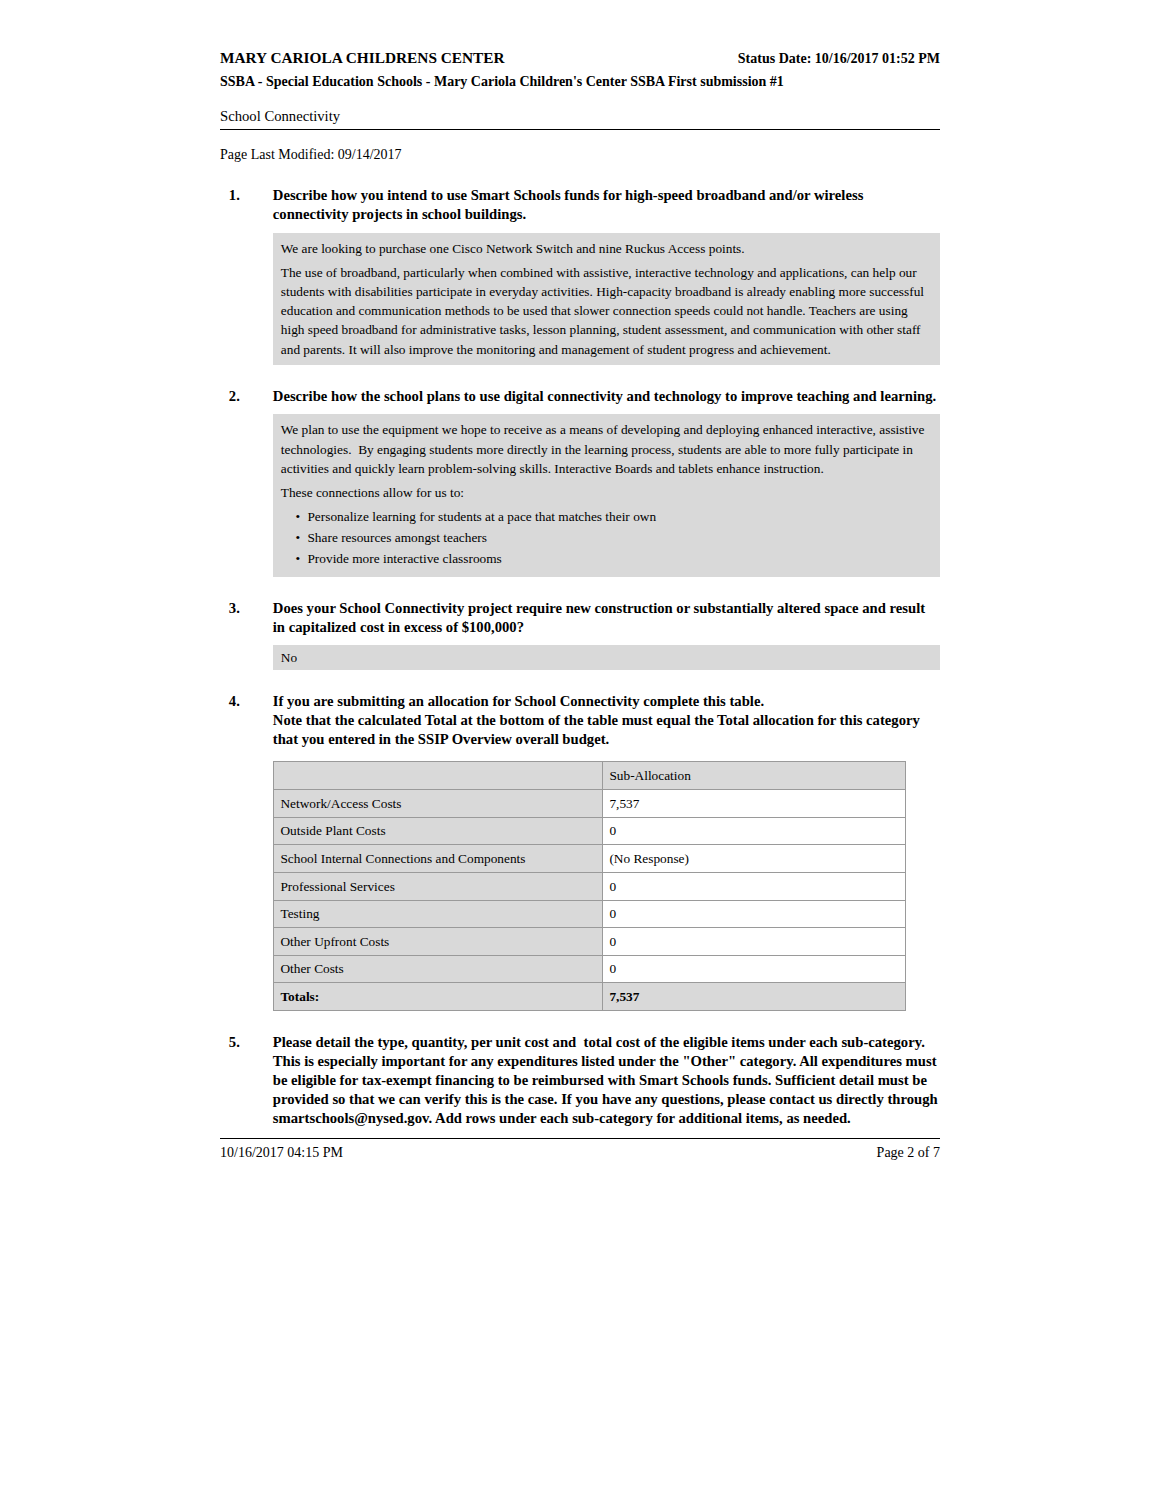MARY CARIOLA CHILDRENS CENTER
Status Date: 10/16/2017 01:52 PM
SSBA - Special Education Schools - Mary Cariola Children's Center SSBA First submission #1
School Connectivity
Page Last Modified: 09/14/2017
Describe how you intend to use Smart Schools funds for high-speed broadband and/or wireless connectivity projects in school buildings.
We are looking to purchase one Cisco Network Switch and nine Ruckus Access points.
The use of broadband, particularly when combined with assistive, interactive technology and applications, can help our students with disabilities participate in everyday activities. High-capacity broadband is already enabling more successful education and communication methods to be used that slower connection speeds could not handle. Teachers are using high speed broadband for administrative tasks, lesson planning, student assessment, and communication with other staff and parents. It will also improve the monitoring and management of student progress and achievement.
Describe how the school plans to use digital connectivity and technology to improve teaching and learning.
We plan to use the equipment we hope to receive as a means of developing and deploying enhanced interactive, assistive technologies. By engaging students more directly in the learning process, students are able to more fully participate in activities and quickly learn problem-solving skills. Interactive Boards and tablets enhance instruction.
These connections allow for us to:
Personalize learning for students at a pace that matches their own
Share resources amongst teachers
Provide more interactive classrooms
Does your School Connectivity project require new construction or substantially altered space and result in capitalized cost in excess of $100,000?
No
If you are submitting an allocation for School Connectivity complete this table.
Note that the calculated Total at the bottom of the table must equal the Total allocation for this category that you entered in the SSIP Overview overall budget.
| | Sub-Allocation |
| Network/Access Costs | 7,537 |
| Outside Plant Costs | 0 |
| School Internal Connections and Components | (No Response) |
| Professional Services | 0 |
| Testing | 0 |
| Other Upfront Costs | 0 |
| Other Costs | 0 |
| Totals: | 7,537 |
Please detail the type, quantity, per unit cost and total cost of the eligible items under each sub-category. This is especially important for any expenditures listed under the "Other" category. All expenditures must be eligible for tax-exempt financing to be reimbursed with Smart Schools funds. Sufficient detail must be provided so that we can verify this is the case. If you have any questions, please contact us directly through smartschools@nysed.gov. Add rows under each sub-category for additional items, as needed.
10/16/2017 04:15 PM
Page 2 of 7